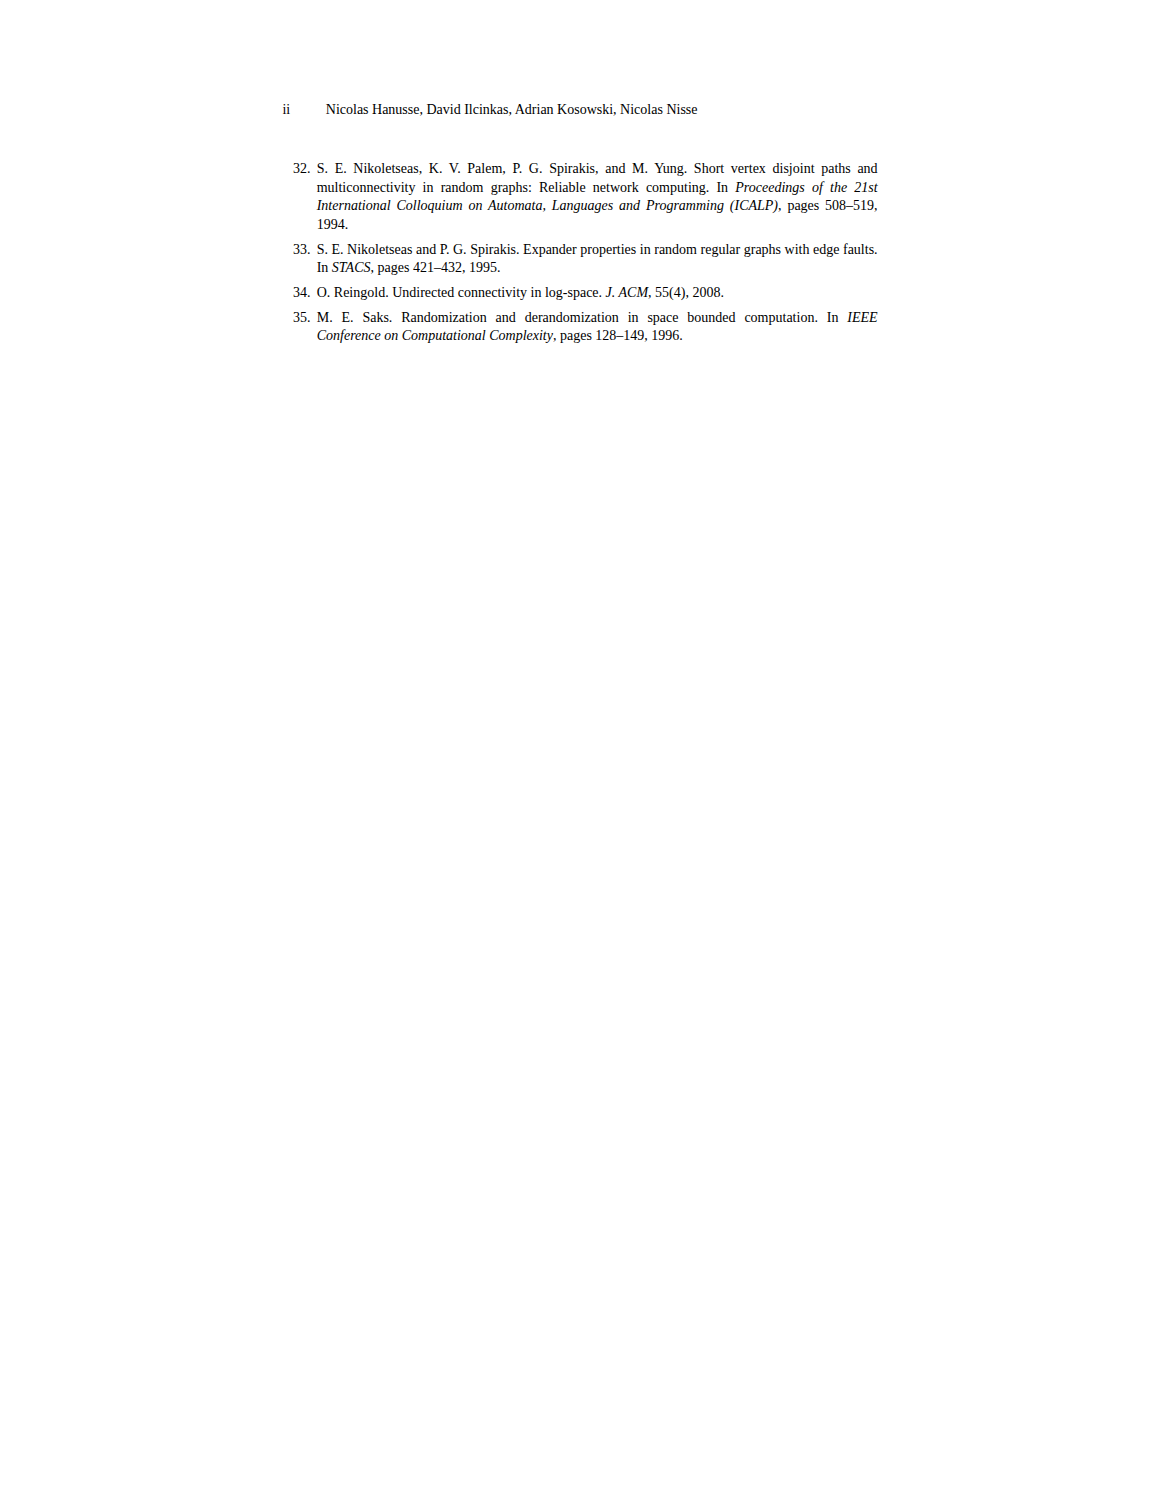ii Nicolas Hanusse, David Ilcinkas, Adrian Kosowski, Nicolas Nisse
32. S. E. Nikoletseas, K. V. Palem, P. G. Spirakis, and M. Yung. Short vertex disjoint paths and multiconnectivity in random graphs: Reliable network computing. In Proceedings of the 21st International Colloquium on Automata, Languages and Programming (ICALP), pages 508–519, 1994.
33. S. E. Nikoletseas and P. G. Spirakis. Expander properties in random regular graphs with edge faults. In STACS, pages 421–432, 1995.
34. O. Reingold. Undirected connectivity in log-space. J. ACM, 55(4), 2008.
35. M. E. Saks. Randomization and derandomization in space bounded computation. In IEEE Conference on Computational Complexity, pages 128–149, 1996.